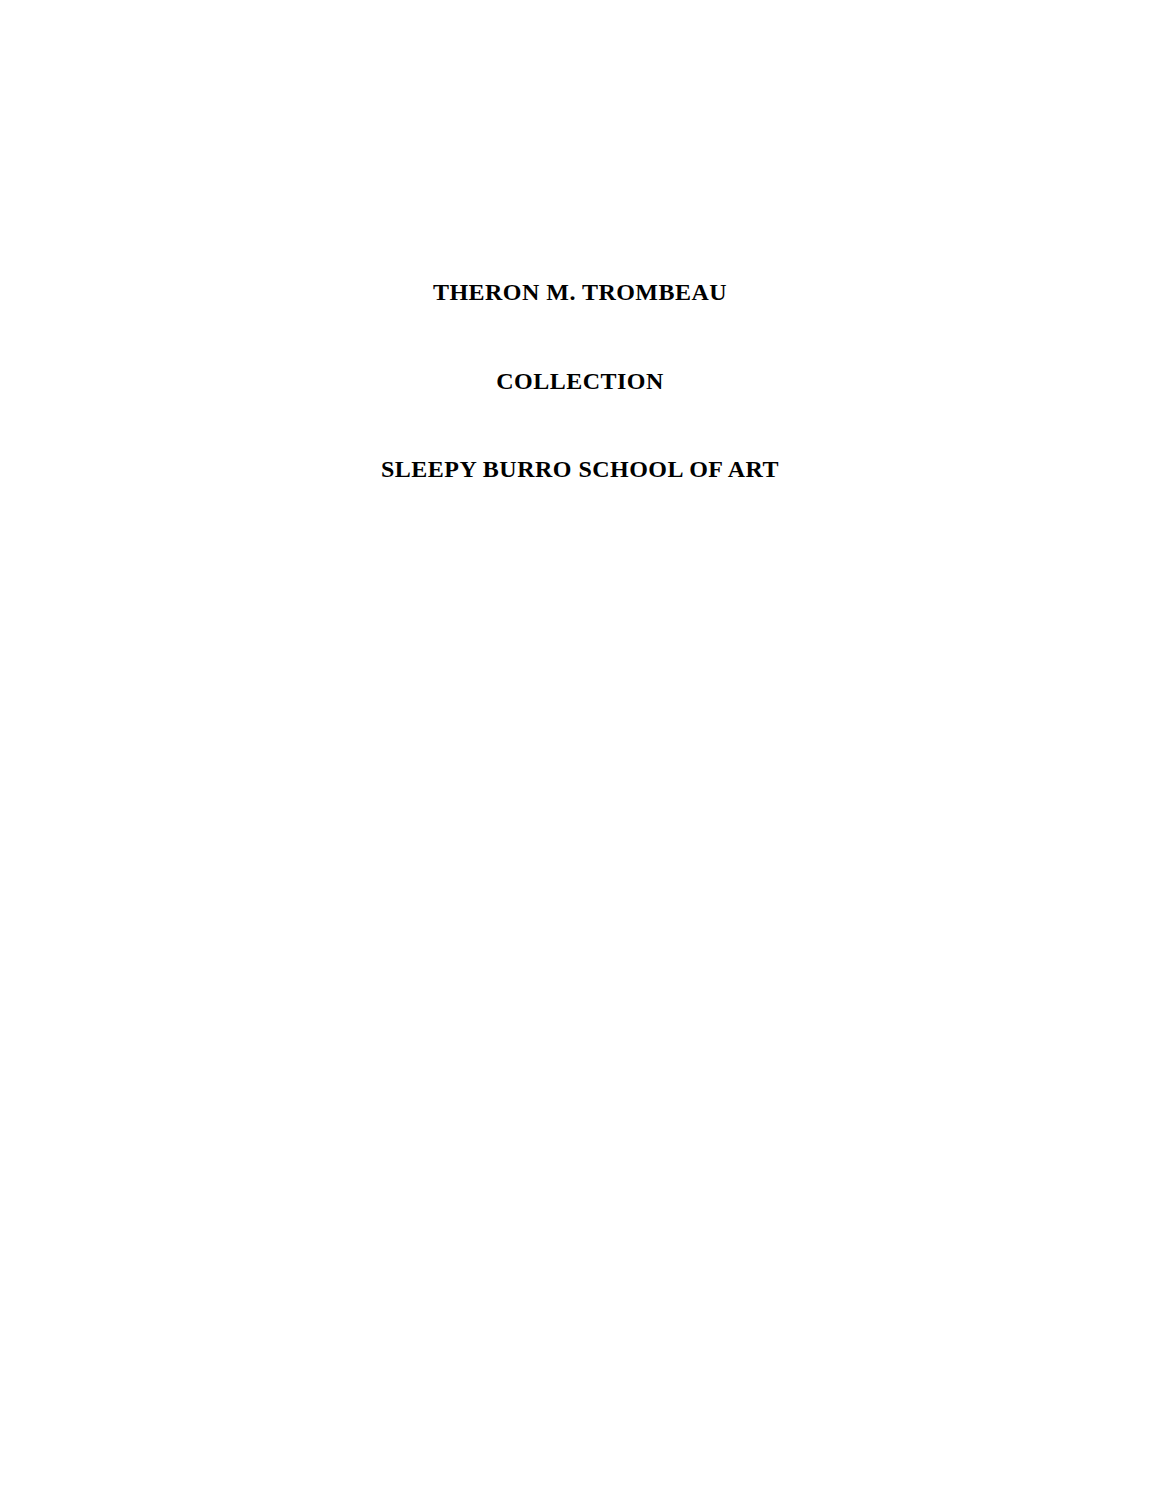THERON M. TROMBEAU
COLLECTION
SLEEPY BURRO SCHOOL OF ART